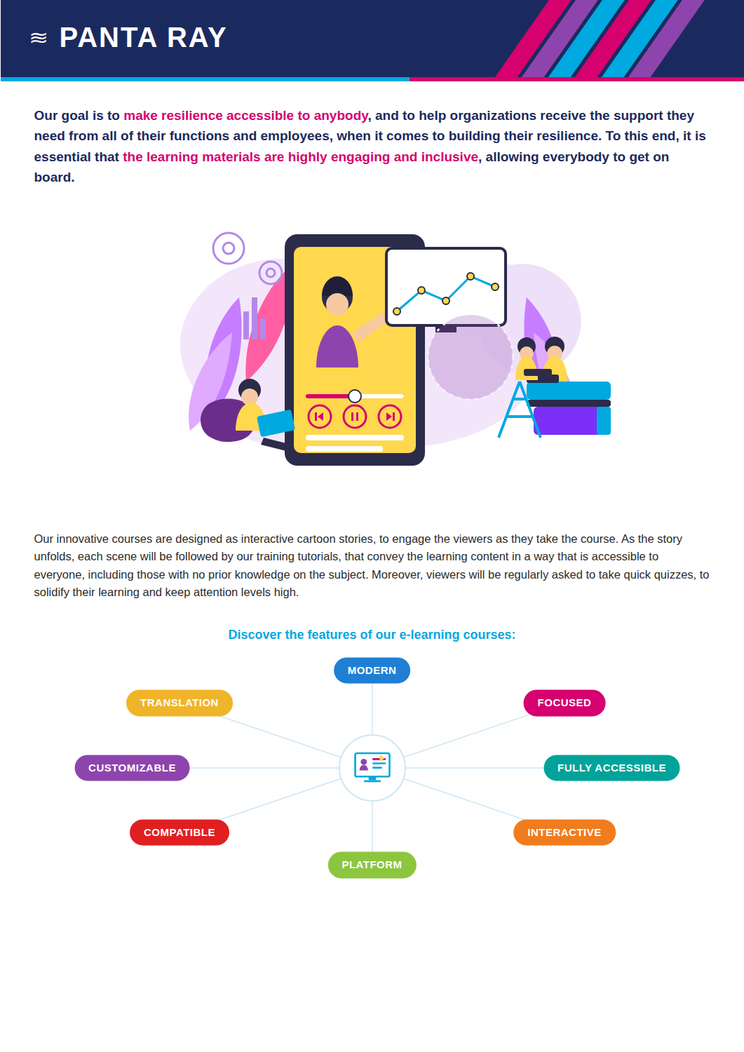≋
PANTA RAY
Our goal is to make resilience accessible to anybody, and to help organizations receive the support they need from all of their functions and employees, when it comes to building their resilience. To this end, it is essential that the learning materials are highly engaging and inclusive, allowing everybody to get on board.
Our innovative courses are designed as interactive cartoon stories, to engage the viewers as they take the course. As the story unfolds, each scene will be followed by our training tutorials, that convey the learning content in a way that is accessible to everyone, including those with no prior knowledge on the subject. Moreover, viewers will be regularly asked to take quick quizzes, to solidify their learning and keep attention levels high.
Discover the features of our e-learning courses:
Modern Focused Fully Accessible Interactive Platform Compatible Customizable Translation